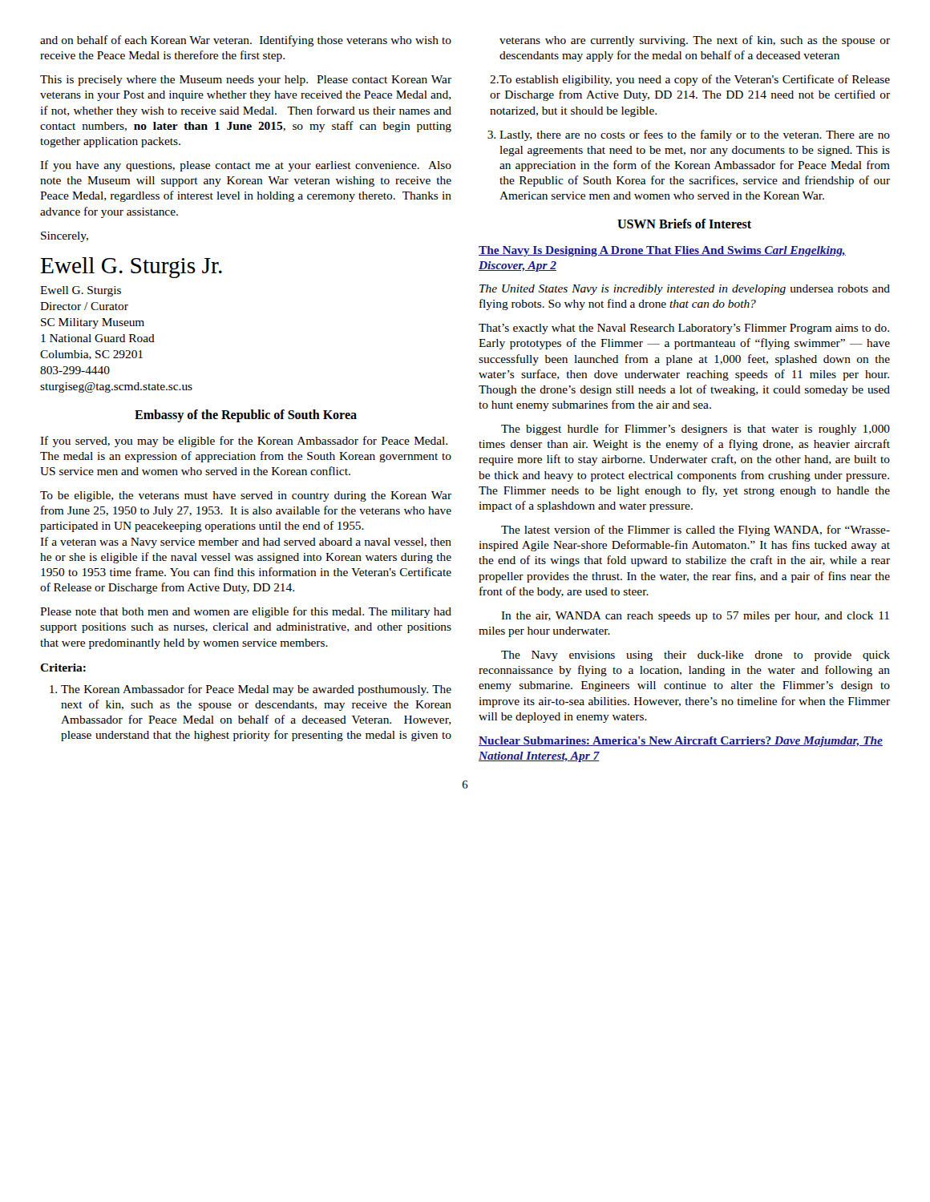and on behalf of each Korean War veteran. Identifying those veterans who wish to receive the Peace Medal is therefore the first step.
This is precisely where the Museum needs your help. Please contact Korean War veterans in your Post and inquire whether they have received the Peace Medal and, if not, whether they wish to receive said Medal. Then forward us their names and contact numbers, no later than 1 June 2015, so my staff can begin putting together application packets.
If you have any questions, please contact me at your earliest convenience. Also note the Museum will support any Korean War veteran wishing to receive the Peace Medal, regardless of interest level in holding a ceremony thereto. Thanks in advance for your assistance.
Sincerely,
Ewell G. Sturgis Jr.
Ewell G. Sturgis
Director / Curator
SC Military Museum
1 National Guard Road
Columbia, SC 29201
803-299-4440
sturgiseg@tag.scmd.state.sc.us
Embassy of the Republic of South Korea
If you served, you may be eligible for the Korean Ambassador for Peace Medal. The medal is an expression of appreciation from the South Korean government to US service men and women who served in the Korean conflict.
To be eligible, the veterans must have served in country during the Korean War from June 25, 1950 to July 27, 1953. It is also available for the veterans who have participated in UN peacekeeping operations until the end of 1955.
If a veteran was a Navy service member and had served aboard a naval vessel, then he or she is eligible if the naval vessel was assigned into Korean waters during the 1950 to 1953 time frame. You can find this information in the Veteran's Certificate of Release or Discharge from Active Duty, DD 214.
Please note that both men and women are eligible for this medal. The military had support positions such as nurses, clerical and administrative, and other positions that were predominantly held by women service members.
Criteria:
The Korean Ambassador for Peace Medal may be awarded posthumously. The next of kin, such as the spouse or descendants, may receive the Korean Ambassador for Peace Medal on behalf of a deceased Veteran. However, please understand that the highest priority for presenting the medal is given to veterans who are currently surviving. The next of kin, such as the spouse or descendants may apply for the medal on behalf of a deceased veteran
2.To establish eligibility, you need a copy of the Veteran's Certificate of Release or Discharge from Active Duty, DD 214. The DD 214 need not be certified or notarized, but it should be legible.
Lastly, there are no costs or fees to the family or to the veteran. There are no legal agreements that need to be met, nor any documents to be signed. This is an appreciation in the form of the Korean Ambassador for Peace Medal from the Republic of South Korea for the sacrifices, service and friendship of our American service men and women who served in the Korean War.
USWN Briefs of Interest
The Navy Is Designing A Drone That Flies And Swims Carl Engelking, Discover, Apr 2
The United States Navy is incredibly interested in developing undersea robots and flying robots. So why not find a drone that can do both?
That’s exactly what the Naval Research Laboratory’s Flimmer Program aims to do. Early prototypes of the Flimmer — a portmanteau of “flying swimmer” — have successfully been launched from a plane at 1,000 feet, splashed down on the water’s surface, then dove underwater reaching speeds of 11 miles per hour. Though the drone’s design still needs a lot of tweaking, it could someday be used to hunt enemy submarines from the air and sea.
The biggest hurdle for Flimmer’s designers is that water is roughly 1,000 times denser than air. Weight is the enemy of a flying drone, as heavier aircraft require more lift to stay airborne. Underwater craft, on the other hand, are built to be thick and heavy to protect electrical components from crushing under pressure. The Flimmer needs to be light enough to fly, yet strong enough to handle the impact of a splashdown and water pressure.
The latest version of the Flimmer is called the Flying WANDA, for “Wrasse-inspired Agile Near-shore Deformable-fin Automaton.” It has fins tucked away at the end of its wings that fold upward to stabilize the craft in the air, while a rear propeller provides the thrust. In the water, the rear fins, and a pair of fins near the front of the body, are used to steer.
In the air, WANDA can reach speeds up to 57 miles per hour, and clock 11 miles per hour underwater.
The Navy envisions using their duck-like drone to provide quick reconnaissance by flying to a location, landing in the water and following an enemy submarine. Engineers will continue to alter the Flimmer’s design to improve its air-to-sea abilities. However, there’s no timeline for when the Flimmer will be deployed in enemy waters.
Nuclear Submarines: America's New Aircraft Carriers? Dave Majumdar, The National Interest, Apr 7
6